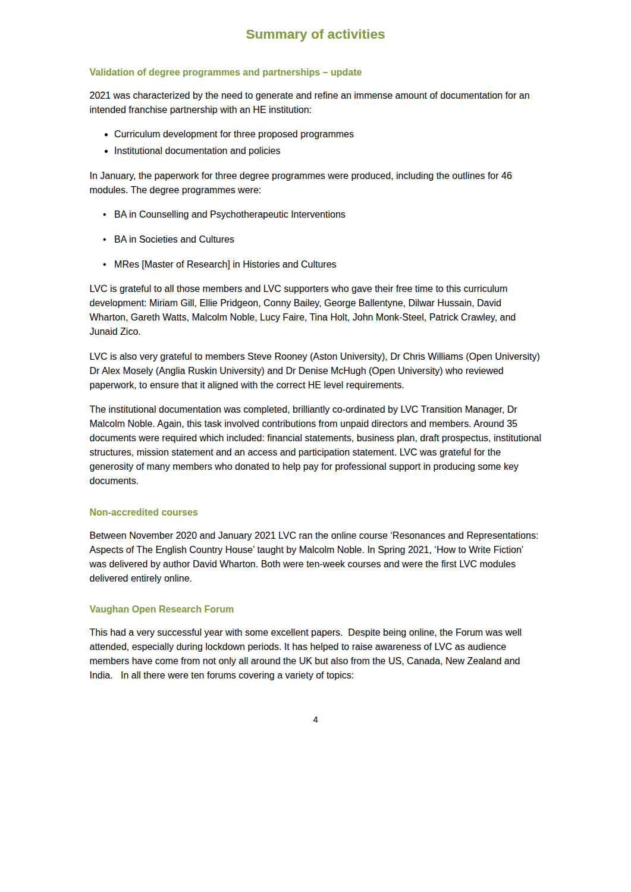Summary of activities
Validation of degree programmes and partnerships – update
2021 was characterized by the need to generate and refine an immense amount of documentation for an intended franchise partnership with an HE institution:
Curriculum development for three proposed programmes
Institutional documentation and policies
In January, the paperwork for three degree programmes were produced, including the outlines for 46 modules. The degree programmes were:
BA in Counselling and Psychotherapeutic Interventions
BA in Societies and Cultures
MRes [Master of Research] in Histories and Cultures
LVC is grateful to all those members and LVC supporters who gave their free time to this curriculum development: Miriam Gill, Ellie Pridgeon, Conny Bailey, George Ballentyne, Dilwar Hussain, David Wharton, Gareth Watts, Malcolm Noble, Lucy Faire, Tina Holt, John Monk-Steel, Patrick Crawley, and Junaid Zico.
LVC is also very grateful to members Steve Rooney (Aston University), Dr Chris Williams (Open University) Dr Alex Mosely (Anglia Ruskin University) and Dr Denise McHugh (Open University) who reviewed paperwork, to ensure that it aligned with the correct HE level requirements.
The institutional documentation was completed, brilliantly co-ordinated by LVC Transition Manager, Dr Malcolm Noble. Again, this task involved contributions from unpaid directors and members. Around 35 documents were required which included: financial statements, business plan, draft prospectus, institutional structures, mission statement and an access and participation statement. LVC was grateful for the generosity of many members who donated to help pay for professional support in producing some key documents.
Non-accredited courses
Between November 2020 and January 2021 LVC ran the online course ‘Resonances and Representations: Aspects of The English Country House’ taught by Malcolm Noble. In Spring 2021, ‘How to Write Fiction’ was delivered by author David Wharton. Both were ten-week courses and were the first LVC modules delivered entirely online.
Vaughan Open Research Forum
This had a very successful year with some excellent papers. Despite being online, the Forum was well attended, especially during lockdown periods. It has helped to raise awareness of LVC as audience members have come from not only all around the UK but also from the US, Canada, New Zealand and India. In all there were ten forums covering a variety of topics:
4